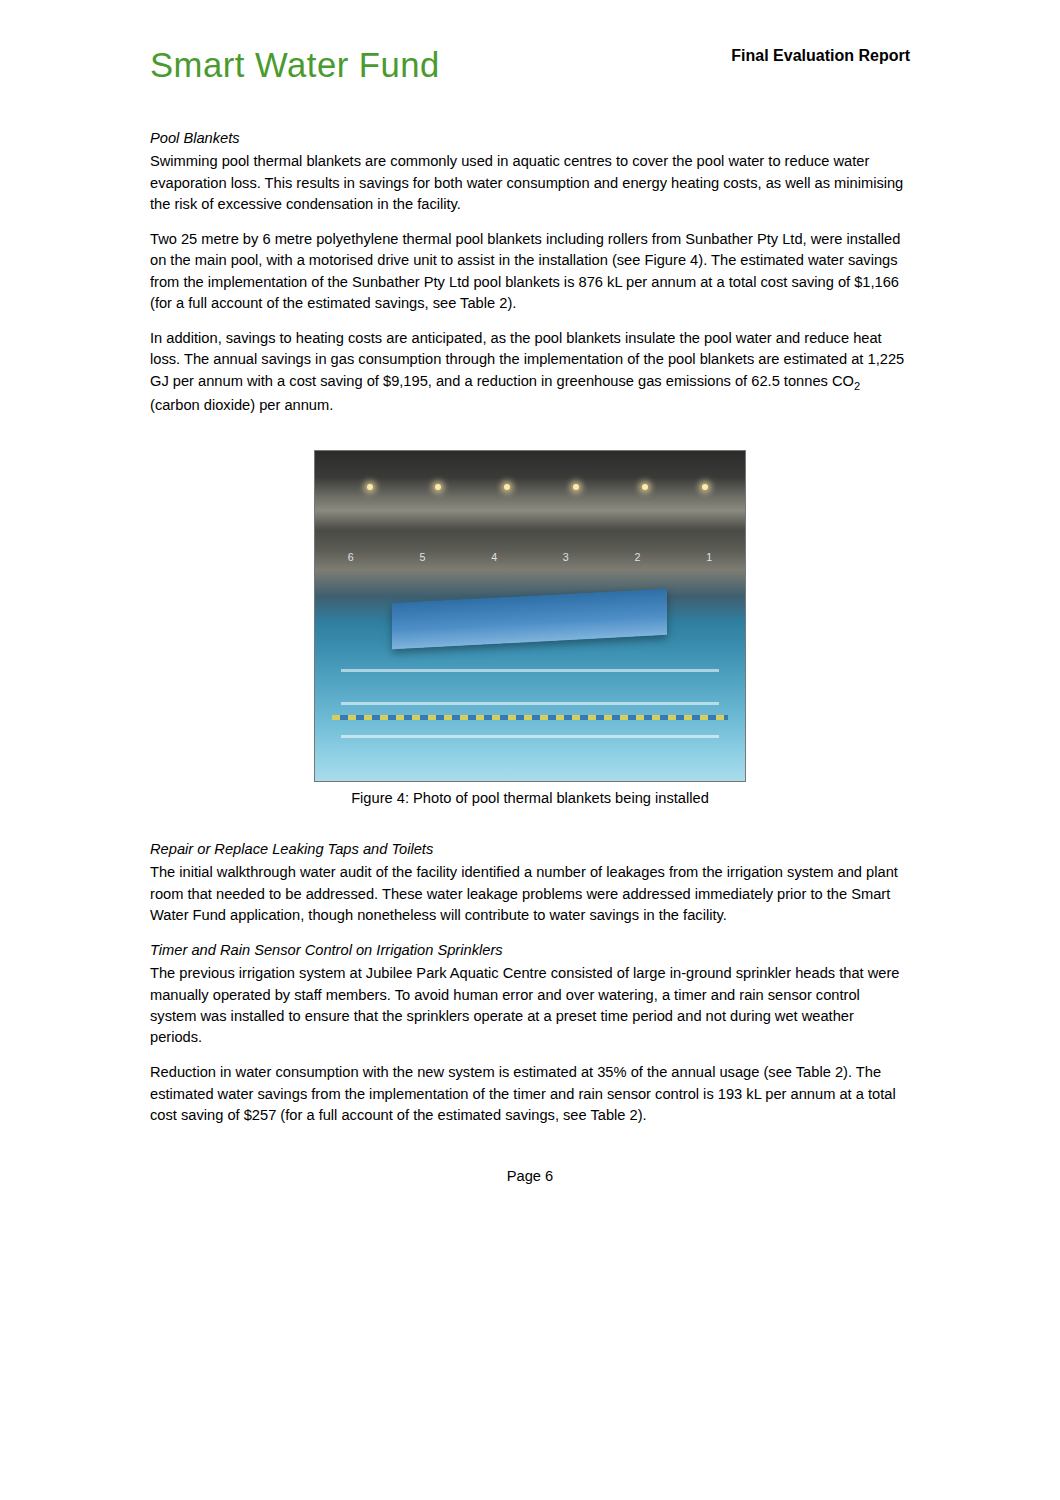Smart Water Fund
Final Evaluation Report
Pool Blankets
Swimming pool thermal blankets are commonly used in aquatic centres to cover the pool water to reduce water evaporation loss. This results in savings for both water consumption and energy heating costs, as well as minimising the risk of excessive condensation in the facility.
Two 25 metre by 6 metre polyethylene thermal pool blankets including rollers from Sunbather Pty Ltd, were installed on the main pool, with a motorised drive unit to assist in the installation (see Figure 4). The estimated water savings from the implementation of the Sunbather Pty Ltd pool blankets is 876 kL per annum at a total cost saving of $1,166 (for a full account of the estimated savings, see Table 2).
In addition, savings to heating costs are anticipated, as the pool blankets insulate the pool water and reduce heat loss. The annual savings in gas consumption through the implementation of the pool blankets are estimated at 1,225 GJ per annum with a cost saving of $9,195, and a reduction in greenhouse gas emissions of 62.5 tonnes CO2 (carbon dioxide) per annum.
654321
Figure 4: Photo of pool thermal blankets being installed
Repair or Replace Leaking Taps and Toilets
The initial walkthrough water audit of the facility identified a number of leakages from the irrigation system and plant room that needed to be addressed. These water leakage problems were addressed immediately prior to the Smart Water Fund application, though nonetheless will contribute to water savings in the facility.
Timer and Rain Sensor Control on Irrigation Sprinklers
The previous irrigation system at Jubilee Park Aquatic Centre consisted of large in-ground sprinkler heads that were manually operated by staff members. To avoid human error and over watering, a timer and rain sensor control system was installed to ensure that the sprinklers operate at a preset time period and not during wet weather periods.
Reduction in water consumption with the new system is estimated at 35% of the annual usage (see Table 2). The estimated water savings from the implementation of the timer and rain sensor control is 193 kL per annum at a total cost saving of $257 (for a full account of the estimated savings, see Table 2).
Page 6